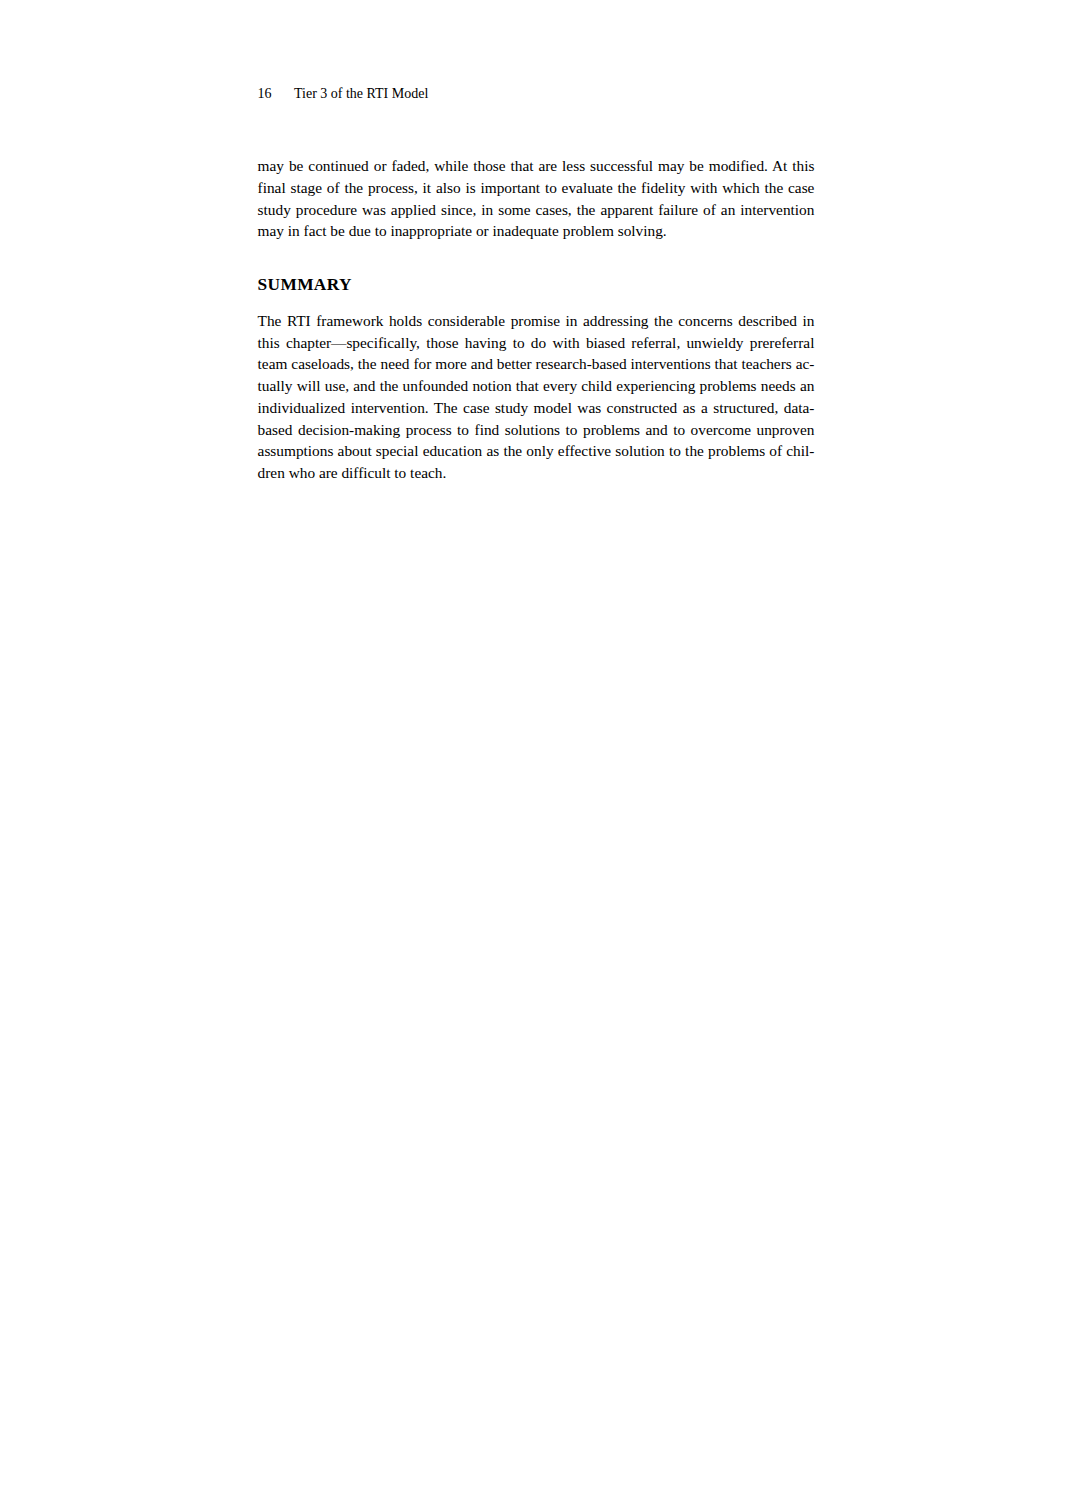16 Tier 3 of the RTI Model
may be continued or faded, while those that are less successful may be modified. At this final stage of the process, it also is important to evaluate the fidelity with which the case study procedure was applied since, in some cases, the apparent failure of an intervention may in fact be due to inappropriate or inadequate problem solving.
SUMMARY
The RTI framework holds considerable promise in addressing the concerns described in this chapter—specifically, those having to do with biased referral, unwieldy prereferral team caseloads, the need for more and better research-based interventions that teachers actually will use, and the unfounded notion that every child experiencing problems needs an individualized intervention. The case study model was constructed as a structured, data-based decision-making process to find solutions to problems and to overcome unproven assumptions about special education as the only effective solution to the problems of children who are difficult to teach.